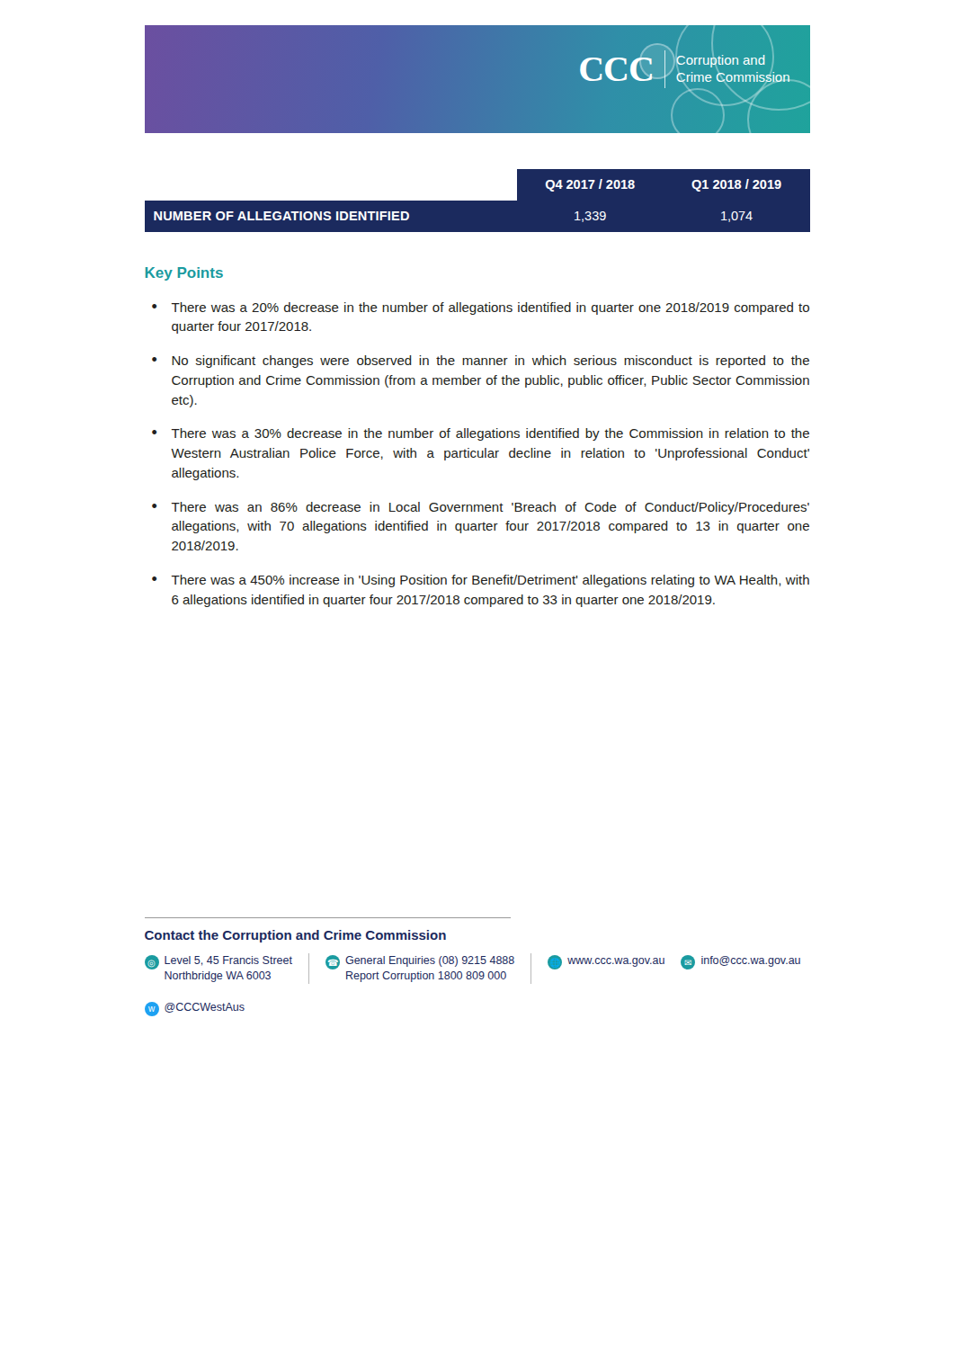CCC
Corruption and
Crime Commission
| | Q4 2017 / 2018 | Q1 2018 / 2019 |
| --- | --- | --- |
| NUMBER OF ALLEGATIONS IDENTIFIED | 1,339 | 1,074 |
Key Points
There was a 20% decrease in the number of allegations identified in quarter one 2018/2019 compared to quarter four 2017/2018.
No significant changes were observed in the manner in which serious misconduct is reported to the Corruption and Crime Commission (from a member of the public, public officer, Public Sector Commission etc).
There was a 30% decrease in the number of allegations identified by the Commission in relation to the Western Australian Police Force, with a particular decline in relation to 'Unprofessional Conduct' allegations.
There was an 86% decrease in Local Government 'Breach of Code of Conduct/Policy/Procedures' allegations, with 70 allegations identified in quarter four 2017/2018 compared to 13 in quarter one 2018/2019.
There was a 450% increase in 'Using Position for Benefit/Detriment' allegations relating to WA Health, with 6 allegations identified in quarter four 2017/2018 compared to 33 in quarter one 2018/2019.
Contact the Corruption and Crime Commission
◎ Level 5, 45 Francis Street
Northbridge WA 6003
☎ General Enquiries (08) 9215 4888
Report Corruption 1800 809 000
🌐 www.ccc.wa.gov.au
✉ info@ccc.wa.gov.au
w @CCCWestAus